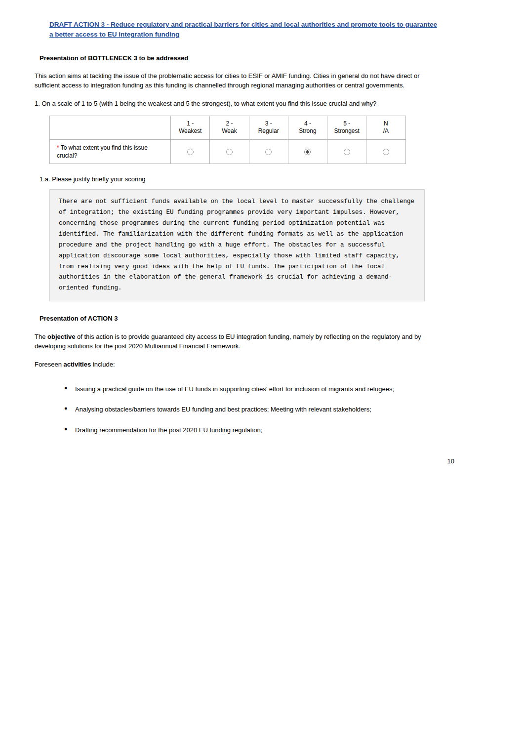DRAFT ACTION 3 - Reduce regulatory and practical barriers for cities and local authorities and promote tools to guarantee a better access to EU integration funding
Presentation of BOTTLENECK 3 to be addressed
This action aims at tackling the issue of the problematic access for cities to ESIF or AMIF funding. Cities in general do not have direct or sufficient access to integration funding as this funding is channelled through regional managing authorities or central governments.
1. On a scale of 1 to 5 (with 1 being the weakest and 5 the strongest), to what extent you find this issue crucial and why?
| | 1 - Weakest | 2 - Weak | 3 - Regular | 4 - Strong | 5 - Strongest | N /A |
| --- | --- | --- | --- | --- | --- | --- |
| * To what extent you find this issue crucial? | | | | | | |
1.a. Please justify briefly your scoring
There are not sufficient funds available on the local level to master successfully the challenge of integration; the existing EU funding programmes provide very important impulses. However, concerning those programmes during the current funding period optimization potential was identified. The familiarization with the different funding formats as well as the application procedure and the project handling go with a huge effort. The obstacles for a successful application discourage some local authorities, especially those with limited staff capacity, from realising very good ideas with the help of EU funds. The participation of the local authorities in the elaboration of the general framework is crucial for achieving a demand-oriented funding.
Presentation of ACTION 3
The objective of this action is to provide guaranteed city access to EU integration funding, namely by reflecting on the regulatory and by developing solutions for the post 2020 Multiannual Financial Framework.
Foreseen activities include:
Issuing a practical guide on the use of EU funds in supporting cities’ effort for inclusion of migrants and refugees;
Analysing obstacles/barriers towards EU funding and best practices; Meeting with relevant stakeholders;
Drafting recommendation for the post 2020 EU funding regulation;
10